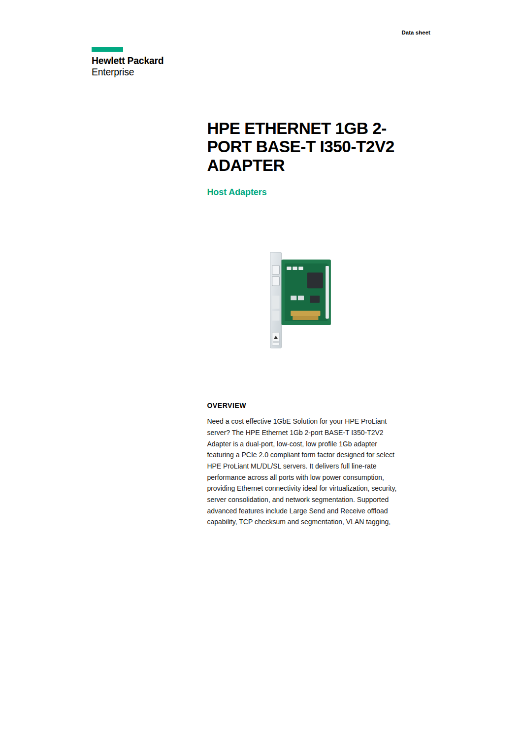Data sheet
Hewlett Packard
Enterprise
HPE Ethernet 1Gb 2-port BASE-T I350-T2V2 Adapter
Host Adapters
OVERVIEW
Need a cost effective 1GbE Solution for your HPE ProLiant server? The HPE Ethernet 1Gb 2-port BASE-T I350-T2V2 Adapter is a dual-port, low-cost, low profile 1Gb adapter featuring a PCIe 2.0 compliant form factor designed for select HPE ProLiant ML/DL/SL servers. It delivers full line-rate performance across all ports with low power consumption, providing Ethernet connectivity ideal for virtualization, security, server consolidation, and network segmentation. Supported advanced features include Large Send and Receive offload capability, TCP checksum and segmentation, VLAN tagging,